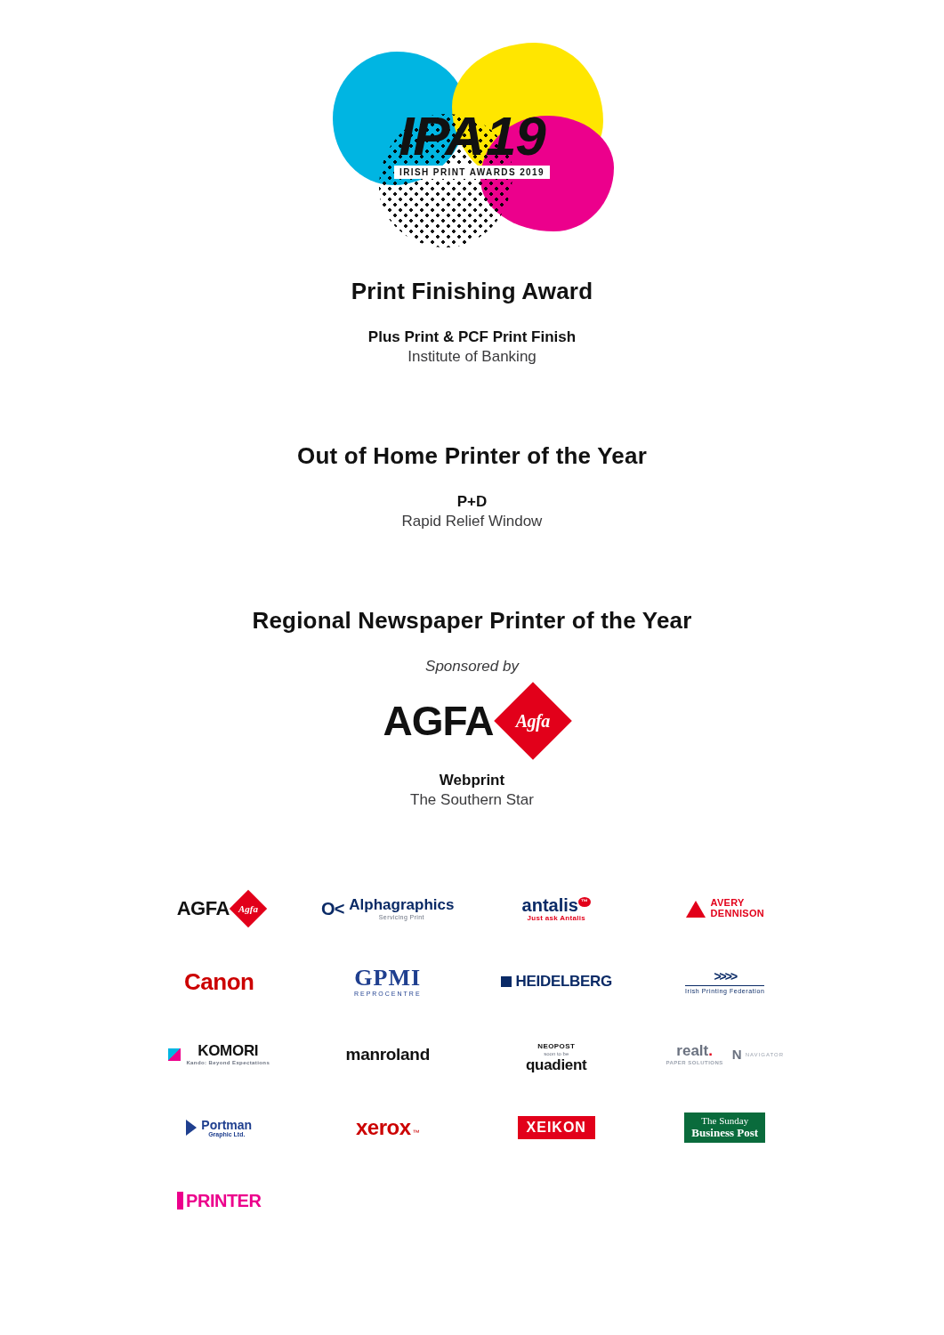IPA 19
IRISH PRINT AWARDS 2019
Print Finishing Award
Plus Print & PCF Print Finish
Institute of Banking
Out of Home Printer of the Year
P+D
Rapid Relief Window
Regional Newspaper Printer of the Year
Sponsored by
AGFA Agfa
Webprint
The Southern Star
AGFA Agfa
O< AlphagraphicsServicing Print
antalis™ Just ask Antalis
AVERY
DENNISON
Canon
GPMI REPROCENTRE
HEIDELBERG
>>>> Irish Printing Federation
KOMORIKando: Beyond Expectations
manroland
NEOPOST soon to be quadient
realt. PAPER SOLUTIONS NNAVIGATOR
PortmanGraphic Ltd.
xerox™
XEIKON
The Sunday Business Post
PRINTER